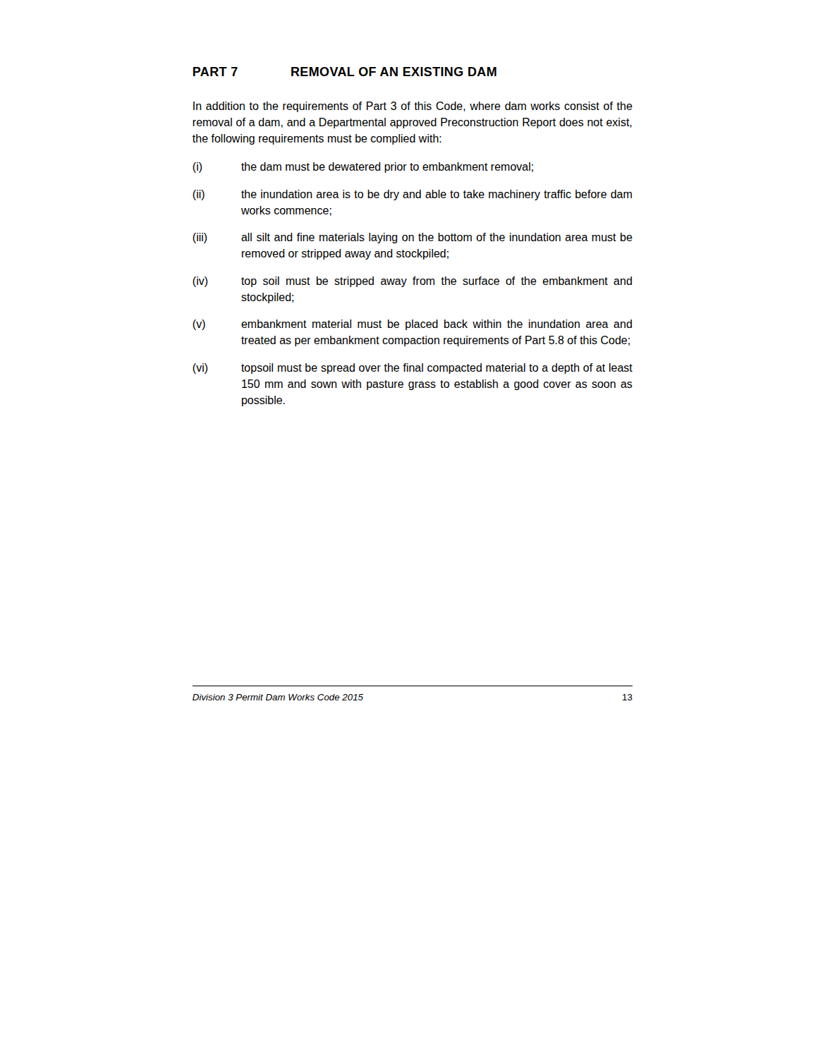PART 7 REMOVAL OF AN EXISTING DAM
In addition to the requirements of Part 3 of this Code, where dam works consist of the removal of a dam, and a Departmental approved Preconstruction Report does not exist, the following requirements must be complied with:
(i) the dam must be dewatered prior to embankment removal;
(ii) the inundation area is to be dry and able to take machinery traffic before dam works commence;
(iii) all silt and fine materials laying on the bottom of the inundation area must be removed or stripped away and stockpiled;
(iv) top soil must be stripped away from the surface of the embankment and stockpiled;
(v) embankment material must be placed back within the inundation area and treated as per embankment compaction requirements of Part 5.8 of this Code;
(vi) topsoil must be spread over the final compacted material to a depth of at least 150 mm and sown with pasture grass to establish a good cover as soon as possible.
Division 3 Permit Dam Works Code 2015 13